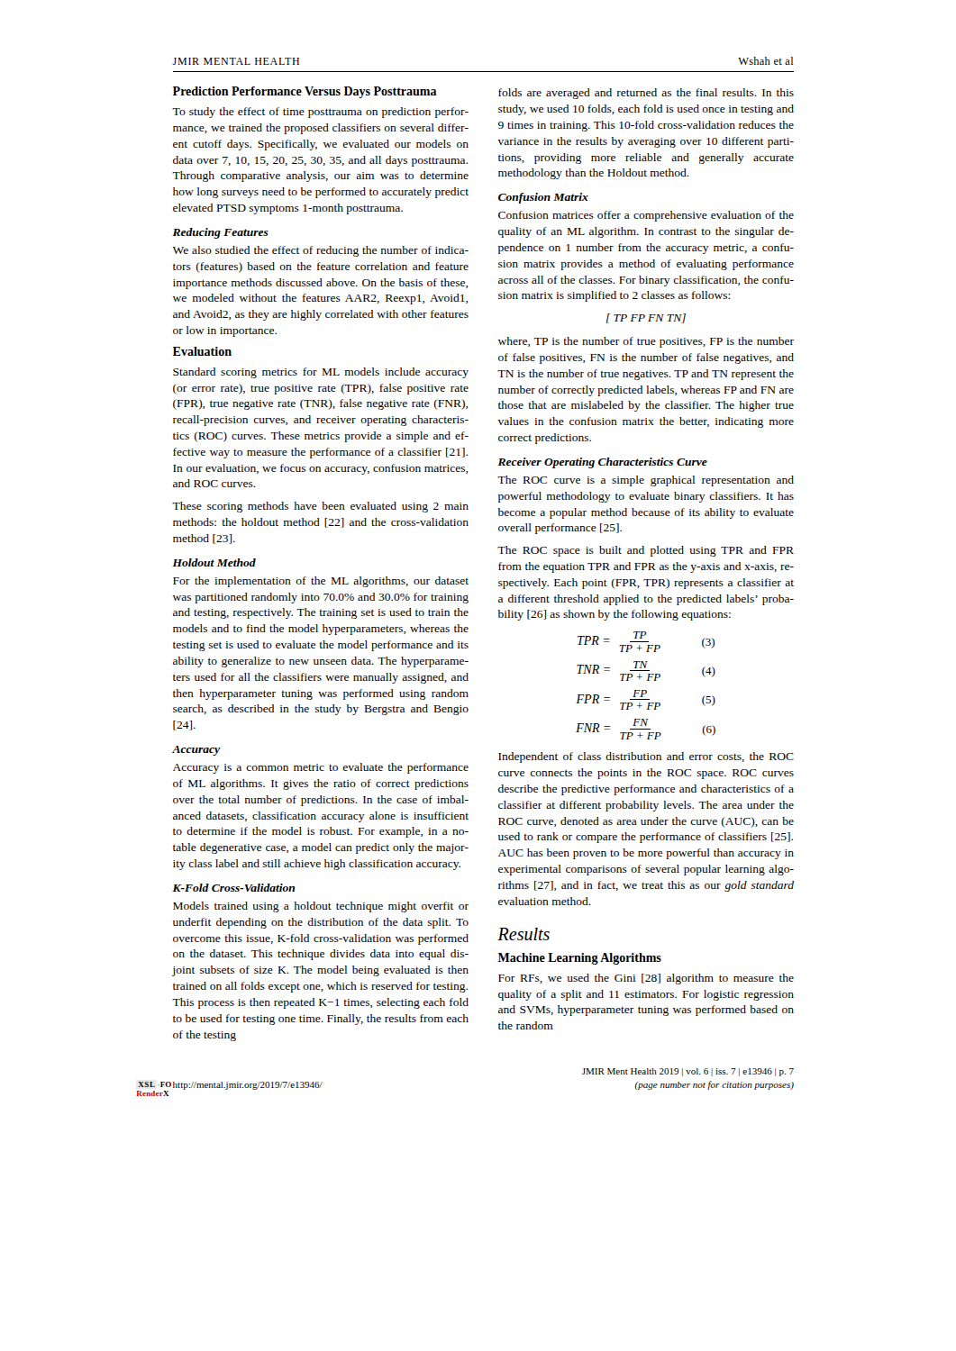JMIR Mental Health
Wshah et al
Prediction Performance Versus Days Posttrauma
To study the effect of time posttrauma on prediction performance, we trained the proposed classifiers on several different cutoff days. Specifically, we evaluated our models on data over 7, 10, 15, 20, 25, 30, 35, and all days posttrauma. Through comparative analysis, our aim was to determine how long surveys need to be performed to accurately predict elevated PTSD symptoms 1-month posttrauma.
Reducing Features
We also studied the effect of reducing the number of indicators (features) based on the feature correlation and feature importance methods discussed above. On the basis of these, we modeled without the features AAR2, Reexp1, Avoid1, and Avoid2, as they are highly correlated with other features or low in importance.
Evaluation
Standard scoring metrics for ML models include accuracy (or error rate), true positive rate (TPR), false positive rate (FPR), true negative rate (TNR), false negative rate (FNR), recall-precision curves, and receiver operating characteristics (ROC) curves. These metrics provide a simple and effective way to measure the performance of a classifier [21]. In our evaluation, we focus on accuracy, confusion matrices, and ROC curves.
These scoring methods have been evaluated using 2 main methods: the holdout method [22] and the cross-validation method [23].
Holdout Method
For the implementation of the ML algorithms, our dataset was partitioned randomly into 70.0% and 30.0% for training and testing, respectively. The training set is used to train the models and to find the model hyperparameters, whereas the testing set is used to evaluate the model performance and its ability to generalize to new unseen data. The hyperparameters used for all the classifiers were manually assigned, and then hyperparameter tuning was performed using random search, as described in the study by Bergstra and Bengio [24].
Accuracy
Accuracy is a common metric to evaluate the performance of ML algorithms. It gives the ratio of correct predictions over the total number of predictions. In the case of imbalanced datasets, classification accuracy alone is insufficient to determine if the model is robust. For example, in a notable degenerative case, a model can predict only the majority class label and still achieve high classification accuracy.
K-Fold Cross-Validation
Models trained using a holdout technique might overfit or underfit depending on the distribution of the data split. To overcome this issue, K-fold cross-validation was performed on the dataset. This technique divides data into equal disjoint subsets of size K. The model being evaluated is then trained on all folds except one, which is reserved for testing. This process is then repeated K−1 times, selecting each fold to be used for testing one time. Finally, the results from each of the testing
folds are averaged and returned as the final results. In this study, we used 10 folds, each fold is used once in testing and 9 times in training. This 10-fold cross-validation reduces the variance in the results by averaging over 10 different partitions, providing more reliable and generally accurate methodology than the Holdout method.
Confusion Matrix
Confusion matrices offer a comprehensive evaluation of the quality of an ML algorithm. In contrast to the singular dependence on 1 number from the accuracy metric, a confusion matrix provides a method of evaluating performance across all of the classes. For binary classification, the confusion matrix is simplified to 2 classes as follows:
[ TP FP FN TN]
where, TP is the number of true positives, FP is the number of false positives, FN is the number of false negatives, and TN is the number of true negatives. TP and TN represent the number of correctly predicted labels, whereas FP and FN are those that are mislabeled by the classifier. The higher true values in the confusion matrix the better, indicating more correct predictions.
Receiver Operating Characteristics Curve
The ROC curve is a simple graphical representation and powerful methodology to evaluate binary classifiers. It has become a popular method because of its ability to evaluate overall performance [25].
The ROC space is built and plotted using TPR and FPR from the equation TPR and FPR as the y-axis and x-axis, respectively. Each point (FPR, TPR) represents a classifier at a different threshold applied to the predicted labels’ probability [26] as shown by the following equations:
TPR = TP TP + FP (3)
TNR = TN TP + FP (4)
FPR = FP TP + FP (5)
FNR = FN TP + FP (6)
Independent of class distribution and error costs, the ROC curve connects the points in the ROC space. ROC curves describe the predictive performance and characteristics of a classifier at different probability levels. The area under the ROC curve, denoted as area under the curve (AUC), can be used to rank or compare the performance of classifiers [25]. AUC has been proven to be more powerful than accuracy in experimental comparisons of several popular learning algorithms [27], and in fact, we treat this as our gold standard evaluation method.
Results
Machine Learning Algorithms
For RFs, we used the Gini [28] algorithm to measure the quality of a split and 11 estimators. For logistic regression and SVMs, hyperparameter tuning was performed based on the random
http://mental.jmir.org/2019/7/e13946/
JMIR Ment Health 2019 | vol. 6 | iss. 7 | e13946 | p. 7
(page number not for citation purposes)
XSL·FO
Render X